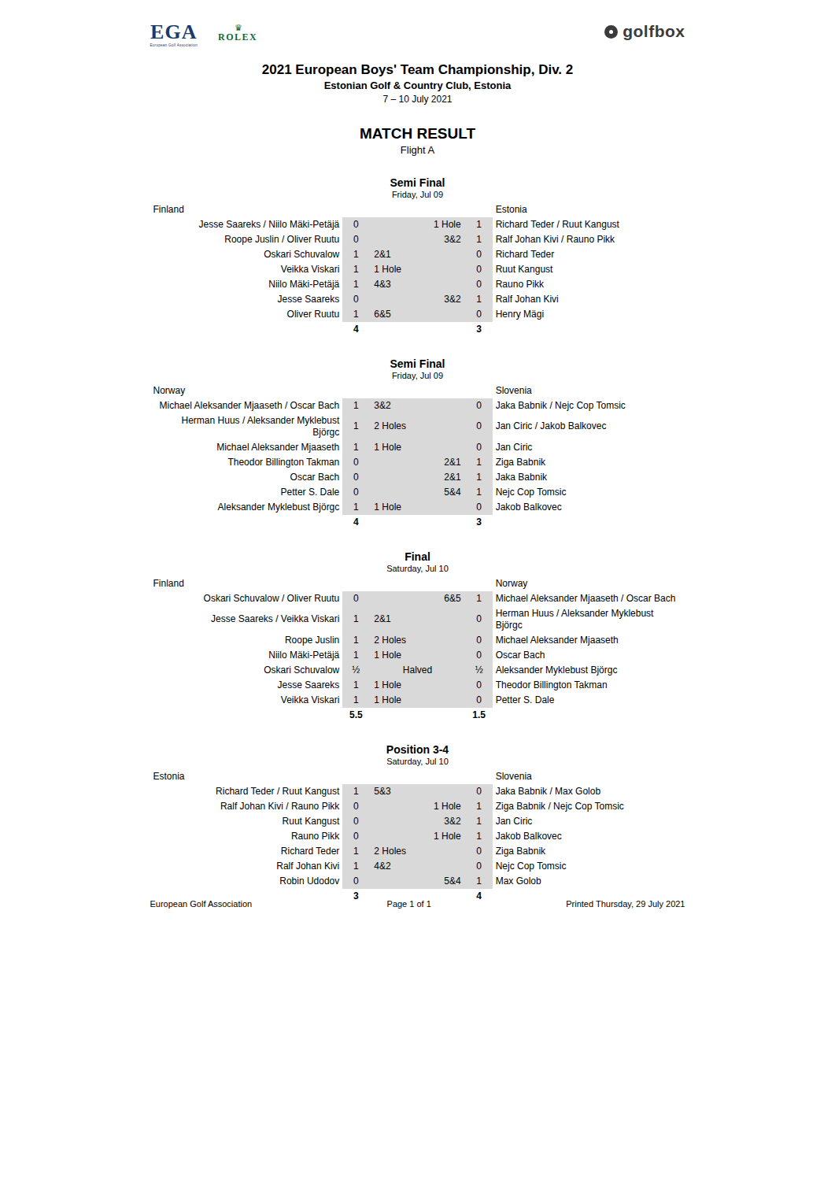EGA
European Golf Association
♛
ROLEX
golfbox
2021 European Boys' Team Championship, Div. 2
Estonian Golf & Country Club, Estonia
7 – 10 July 2021
MATCH RESULT
Flight A
Semi Final
Friday, Jul 09
| Finland | | | | Estonia |
| Jesse Saareks / Niilo Mäki-Petäjä | 0 | 1 Hole | 1 | Richard Teder / Ruut Kangust |
| Roope Juslin / Oliver Ruutu | 0 | 3&2 | 1 | Ralf Johan Kivi / Rauno Pikk |
| Oskari Schuvalow | 1 | 2&1 | 0 | Richard Teder |
| Veikka Viskari | 1 | 1 Hole | 0 | Ruut Kangust |
| Niilo Mäki-Petäjä | 1 | 4&3 | 0 | Rauno Pikk |
| Jesse Saareks | 0 | 3&2 | 1 | Ralf Johan Kivi |
| Oliver Ruutu | 1 | 6&5 | 0 | Henry Mägi |
| | 4 | | 3 | |
Semi Final
Friday, Jul 09
| Norway | | | | Slovenia |
| Michael Aleksander Mjaaseth / Oscar Bach | 1 | 3&2 | 0 | Jaka Babnik / Nejc Cop Tomsic |
| Herman Huus / Aleksander Myklebust Björgc | 1 | 2 Holes | 0 | Jan Ciric / Jakob Balkovec |
| Michael Aleksander Mjaaseth | 1 | 1 Hole | 0 | Jan Ciric |
| Theodor Billington Takman | 0 | 2&1 | 1 | Ziga Babnik |
| Oscar Bach | 0 | 2&1 | 1 | Jaka Babnik |
| Petter S. Dale | 0 | 5&4 | 1 | Nejc Cop Tomsic |
| Aleksander Myklebust Björgc | 1 | 1 Hole | 0 | Jakob Balkovec |
| | 4 | | 3 | |
Final
Saturday, Jul 10
| Finland | | | | Norway |
| Oskari Schuvalow / Oliver Ruutu | 0 | 6&5 | 1 | Michael Aleksander Mjaaseth / Oscar Bach |
| Jesse Saareks / Veikka Viskari | 1 | 2&1 | 0 | Herman Huus / Aleksander Myklebust Björgc |
| Roope Juslin | 1 | 2 Holes | 0 | Michael Aleksander Mjaaseth |
| Niilo Mäki-Petäjä | 1 | 1 Hole | 0 | Oscar Bach |
| Oskari Schuvalow | ½ | Halved | ½ | Aleksander Myklebust Björgc |
| Jesse Saareks | 1 | 1 Hole | 0 | Theodor Billington Takman |
| Veikka Viskari | 1 | 1 Hole | 0 | Petter S. Dale |
| | 5.5 | | 1.5 | |
Position 3-4
Saturday, Jul 10
| Estonia | | | | Slovenia |
| Richard Teder / Ruut Kangust | 1 | 5&3 | 0 | Jaka Babnik / Max Golob |
| Ralf Johan Kivi / Rauno Pikk | 0 | 1 Hole | 1 | Ziga Babnik / Nejc Cop Tomsic |
| Ruut Kangust | 0 | 3&2 | 1 | Jan Ciric |
| Rauno Pikk | 0 | 1 Hole | 1 | Jakob Balkovec |
| Richard Teder | 1 | 2 Holes | 0 | Ziga Babnik |
| Ralf Johan Kivi | 1 | 4&2 | 0 | Nejc Cop Tomsic |
| Robin Udodov | 0 | 5&4 | 1 | Max Golob |
| | 3 | | 4 | |
European Golf Association
Page 1 of 1
Printed Thursday, 29 July 2021